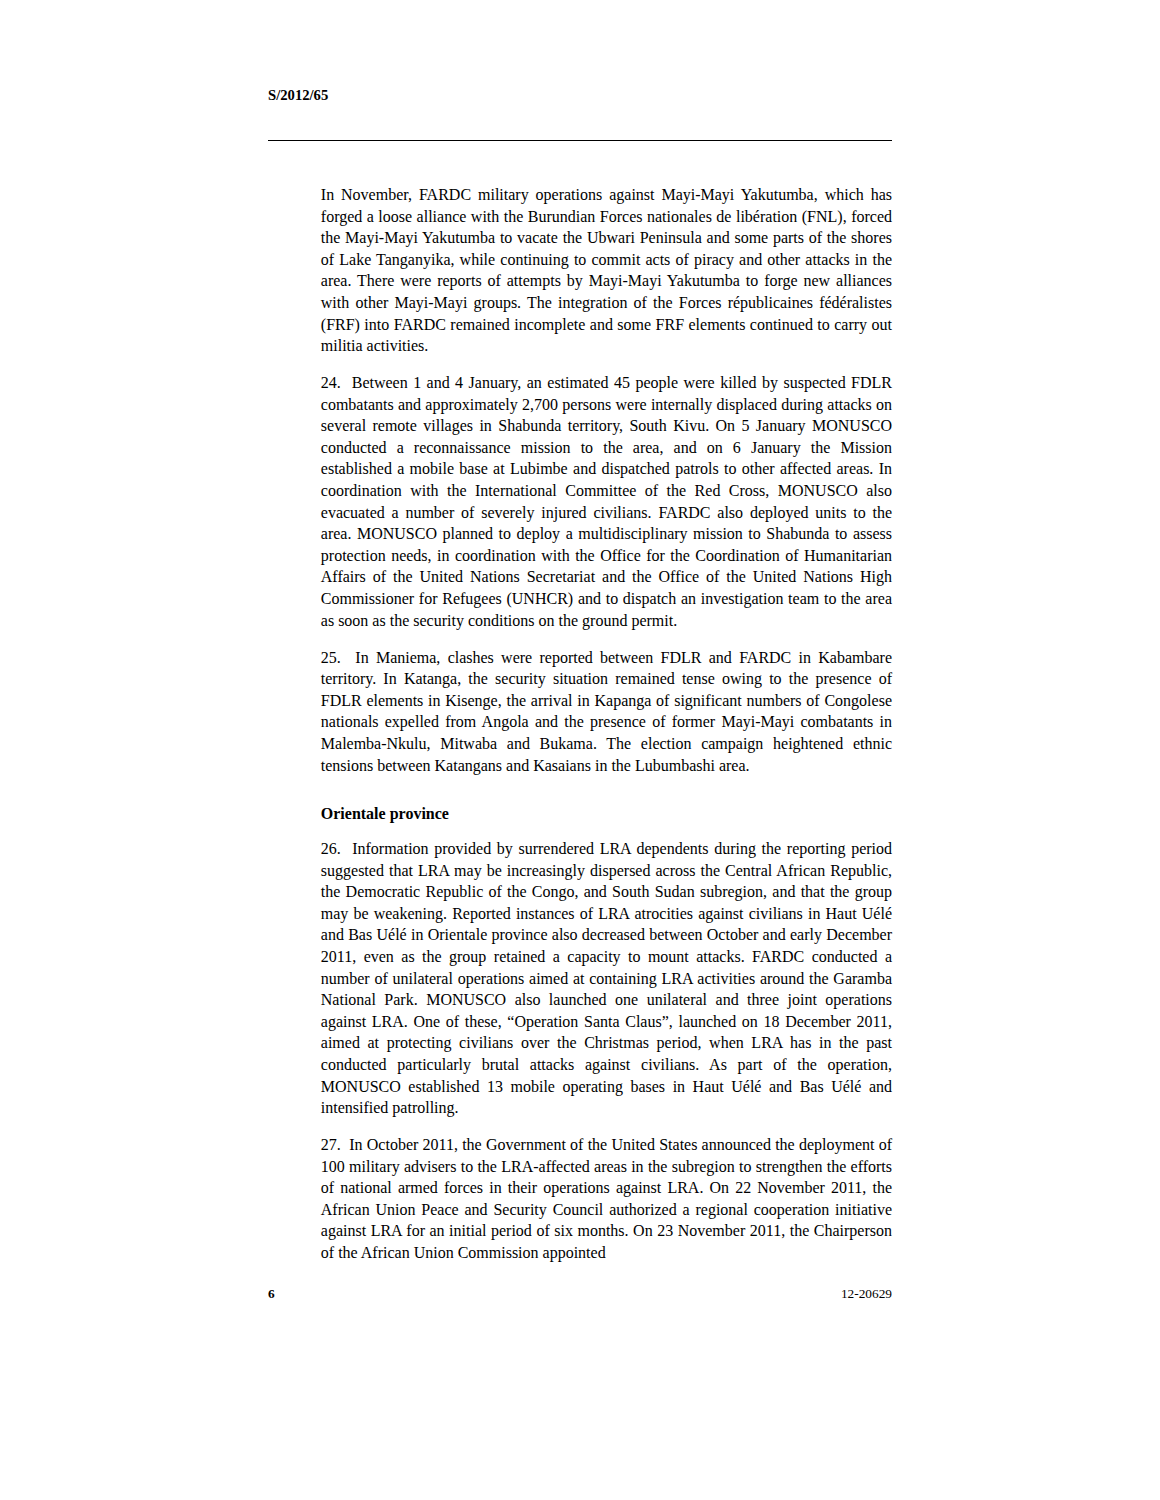S/2012/65
In November, FARDC military operations against Mayi-Mayi Yakutumba, which has forged a loose alliance with the Burundian Forces nationales de libération (FNL), forced the Mayi-Mayi Yakutumba to vacate the Ubwari Peninsula and some parts of the shores of Lake Tanganyika, while continuing to commit acts of piracy and other attacks in the area. There were reports of attempts by Mayi-Mayi Yakutumba to forge new alliances with other Mayi-Mayi groups. The integration of the Forces républicaines fédéralistes (FRF) into FARDC remained incomplete and some FRF elements continued to carry out militia activities.
24. Between 1 and 4 January, an estimated 45 people were killed by suspected FDLR combatants and approximately 2,700 persons were internally displaced during attacks on several remote villages in Shabunda territory, South Kivu. On 5 January MONUSCO conducted a reconnaissance mission to the area, and on 6 January the Mission established a mobile base at Lubimbe and dispatched patrols to other affected areas. In coordination with the International Committee of the Red Cross, MONUSCO also evacuated a number of severely injured civilians. FARDC also deployed units to the area. MONUSCO planned to deploy a multidisciplinary mission to Shabunda to assess protection needs, in coordination with the Office for the Coordination of Humanitarian Affairs of the United Nations Secretariat and the Office of the United Nations High Commissioner for Refugees (UNHCR) and to dispatch an investigation team to the area as soon as the security conditions on the ground permit.
25. In Maniema, clashes were reported between FDLR and FARDC in Kabambare territory. In Katanga, the security situation remained tense owing to the presence of FDLR elements in Kisenge, the arrival in Kapanga of significant numbers of Congolese nationals expelled from Angola and the presence of former Mayi-Mayi combatants in Malemba-Nkulu, Mitwaba and Bukama. The election campaign heightened ethnic tensions between Katangans and Kasaians in the Lubumbashi area.
Orientale province
26. Information provided by surrendered LRA dependents during the reporting period suggested that LRA may be increasingly dispersed across the Central African Republic, the Democratic Republic of the Congo, and South Sudan subregion, and that the group may be weakening. Reported instances of LRA atrocities against civilians in Haut Uélé and Bas Uélé in Orientale province also decreased between October and early December 2011, even as the group retained a capacity to mount attacks. FARDC conducted a number of unilateral operations aimed at containing LRA activities around the Garamba National Park. MONUSCO also launched one unilateral and three joint operations against LRA. One of these, “Operation Santa Claus”, launched on 18 December 2011, aimed at protecting civilians over the Christmas period, when LRA has in the past conducted particularly brutal attacks against civilians. As part of the operation, MONUSCO established 13 mobile operating bases in Haut Uélé and Bas Uélé and intensified patrolling.
27. In October 2011, the Government of the United States announced the deployment of 100 military advisers to the LRA-affected areas in the subregion to strengthen the efforts of national armed forces in their operations against LRA. On 22 November 2011, the African Union Peace and Security Council authorized a regional cooperation initiative against LRA for an initial period of six months. On 23 November 2011, the Chairperson of the African Union Commission appointed
6 12-20629